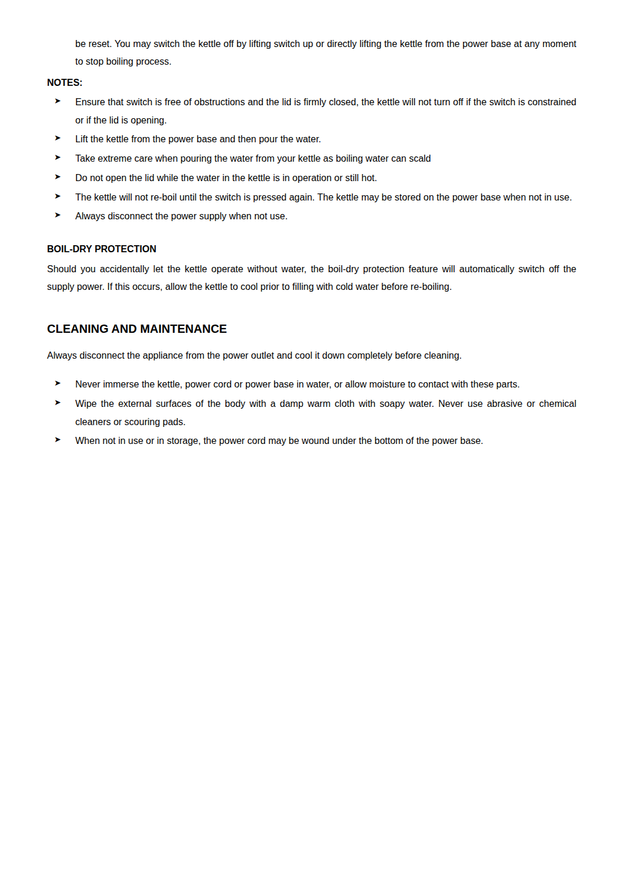be reset. You may switch the kettle off by lifting switch up or directly lifting the kettle from the power base at any moment to stop boiling process.
NOTES:
Ensure that switch is free of obstructions and the lid is firmly closed, the kettle will not turn off if the switch is constrained or if the lid is opening.
Lift the kettle from the power base and then pour the water.
Take extreme care when pouring the water from your kettle as boiling water can scald
Do not open the lid while the water in the kettle is in operation or still hot.
The kettle will not re-boil until the switch is pressed again. The kettle may be stored on the power base when not in use.
Always disconnect the power supply when not use.
BOIL-DRY PROTECTION
Should you accidentally let the kettle operate without water, the boil-dry protection feature will automatically switch off the supply power. If this occurs, allow the kettle to cool prior to filling with cold water before re-boiling.
CLEANING AND MAINTENANCE
Always disconnect the appliance from the power outlet and cool it down completely before cleaning.
Never immerse the kettle, power cord or power base in water, or allow moisture to contact with these parts.
Wipe the external surfaces of the body with a damp warm cloth with soapy water. Never use abrasive or chemical cleaners or scouring pads.
When not in use or in storage, the power cord may be wound under the bottom of the power base.